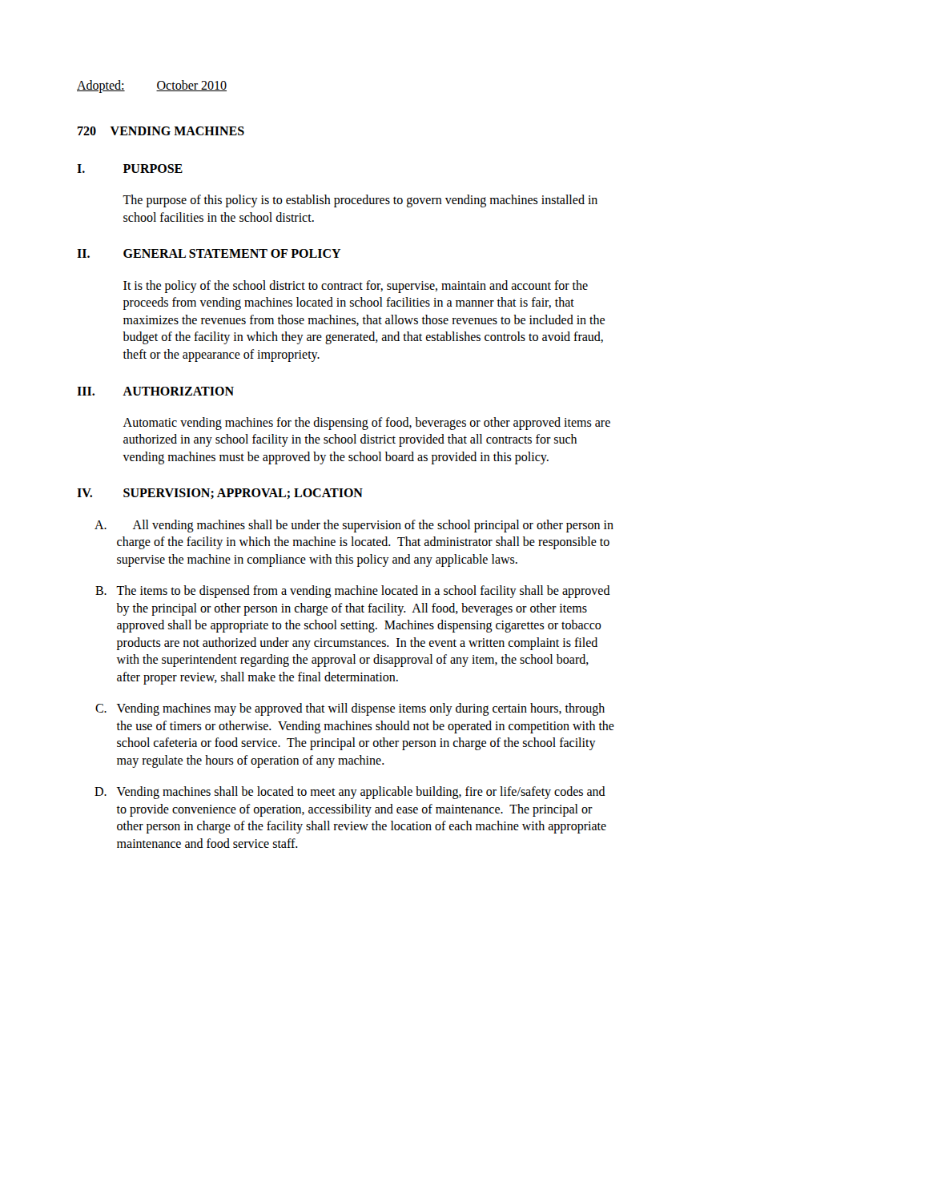Adopted: October 2010
720 VENDING MACHINES
I. PURPOSE
The purpose of this policy is to establish procedures to govern vending machines installed in school facilities in the school district.
II. GENERAL STATEMENT OF POLICY
It is the policy of the school district to contract for, supervise, maintain and account for the proceeds from vending machines located in school facilities in a manner that is fair, that maximizes the revenues from those machines, that allows those revenues to be included in the budget of the facility in which they are generated, and that establishes controls to avoid fraud, theft or the appearance of impropriety.
III. AUTHORIZATION
Automatic vending machines for the dispensing of food, beverages or other approved items are authorized in any school facility in the school district provided that all contracts for such vending machines must be approved by the school board as provided in this policy.
IV. SUPERVISION; APPROVAL; LOCATION
All vending machines shall be under the supervision of the school principal or other person in charge of the facility in which the machine is located. That administrator shall be responsible to supervise the machine in compliance with this policy and any applicable laws.
The items to be dispensed from a vending machine located in a school facility shall be approved by the principal or other person in charge of that facility. All food, beverages or other items approved shall be appropriate to the school setting. Machines dispensing cigarettes or tobacco products are not authorized under any circumstances. In the event a written complaint is filed with the superintendent regarding the approval or disapproval of any item, the school board, after proper review, shall make the final determination.
Vending machines may be approved that will dispense items only during certain hours, through the use of timers or otherwise. Vending machines should not be operated in competition with the school cafeteria or food service. The principal or other person in charge of the school facility may regulate the hours of operation of any machine.
Vending machines shall be located to meet any applicable building, fire or life/safety codes and to provide convenience of operation, accessibility and ease of maintenance. The principal or other person in charge of the facility shall review the location of each machine with appropriate maintenance and food service staff.